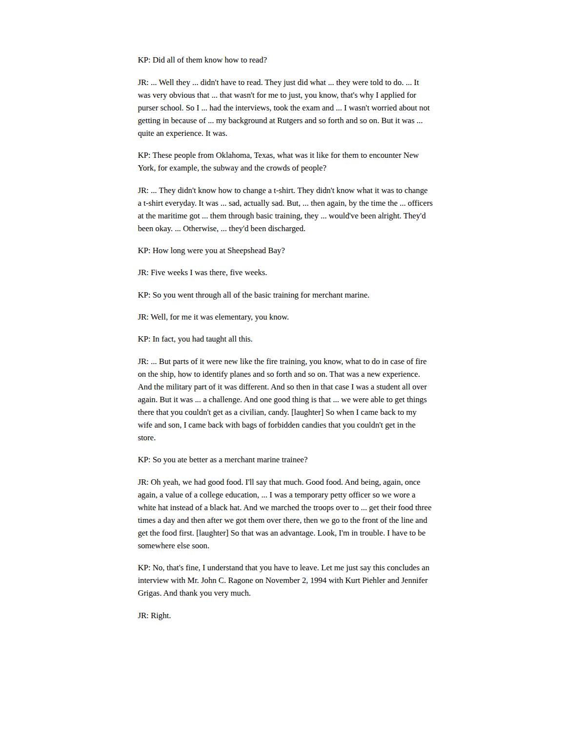KP: Did all of them know how to read?
JR: ... Well they ... didn't have to read. They just did what ... they were told to do. ... It was very obvious that ... that wasn't for me to just, you know, that's why I applied for purser school. So I ... had the interviews, took the exam and ... I wasn't worried about not getting in because of ... my background at Rutgers and so forth and so on. But it was ... quite an experience. It was.
KP: These people from Oklahoma, Texas, what was it like for them to encounter New York, for example, the subway and the crowds of people?
JR: ... They didn't know how to change a t-shirt. They didn't know what it was to change a t-shirt everyday. It was ... sad, actually sad. But, ... then again, by the time the ... officers at the maritime got ... them through basic training, they ... would've been alright. They'd been okay. ... Otherwise, ... they'd been discharged.
KP: How long were you at Sheepshead Bay?
JR: Five weeks I was there, five weeks.
KP: So you went through all of the basic training for merchant marine.
JR: Well, for me it was elementary, you know.
KP: In fact, you had taught all this.
JR: ... But parts of it were new like the fire training, you know, what to do in case of fire on the ship, how to identify planes and so forth and so on. That was a new experience. And the military part of it was different. And so then in that case I was a student all over again. But it was ... a challenge. And one good thing is that ... we were able to get things there that you couldn't get as a civilian, candy. [laughter] So when I came back to my wife and son, I came back with bags of forbidden candies that you couldn't get in the store.
KP: So you ate better as a merchant marine trainee?
JR: Oh yeah, we had good food. I'll say that much. Good food. And being, again, once again, a value of a college education, ... I was a temporary petty officer so we wore a white hat instead of a black hat. And we marched the troops over to ... get their food three times a day and then after we got them over there, then we go to the front of the line and get the food first. [laughter] So that was an advantage. Look, I'm in trouble. I have to be somewhere else soon.
KP: No, that's fine, I understand that you have to leave. Let me just say this concludes an interview with Mr. John C. Ragone on November 2, 1994 with Kurt Piehler and Jennifer Grigas. And thank you very much.
JR: Right.